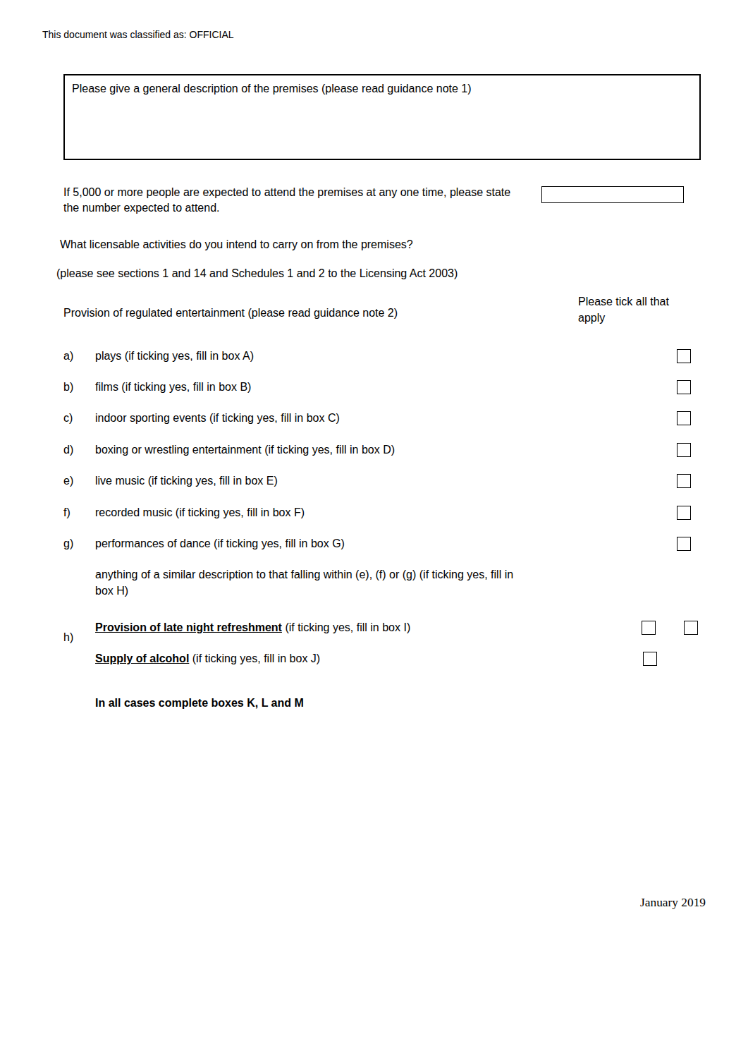This document was classified as: OFFICIAL
Please give a general description of the premises (please read guidance note 1)
If 5,000 or more people are expected to attend the premises at any one time, please state the number expected to attend.
What licensable activities do you intend to carry on from the premises?
(please see sections 1 and 14 and Schedules 1 and 2 to the Licensing Act 2003)
Provision of regulated entertainment (please read guidance note 2)
Please tick all that apply
a)
plays (if ticking yes, fill in box A)
b)
films (if ticking yes, fill in box B)
c)
indoor sporting events (if ticking yes, fill in box C)
d)
boxing or wrestling entertainment (if ticking yes, fill in box D)
e)
live music (if ticking yes, fill in box E)
f)
recorded music (if ticking yes, fill in box F)
g)
performances of dance (if ticking yes, fill in box G)
anything of a similar description to that falling within (e), (f) or (g) (if ticking yes, fill in box H)
h)
Provision of late night refreshment (if ticking yes, fill in box I)
Supply of alcohol (if ticking yes, fill in box J)
In all cases complete boxes K, L and M
January 2019